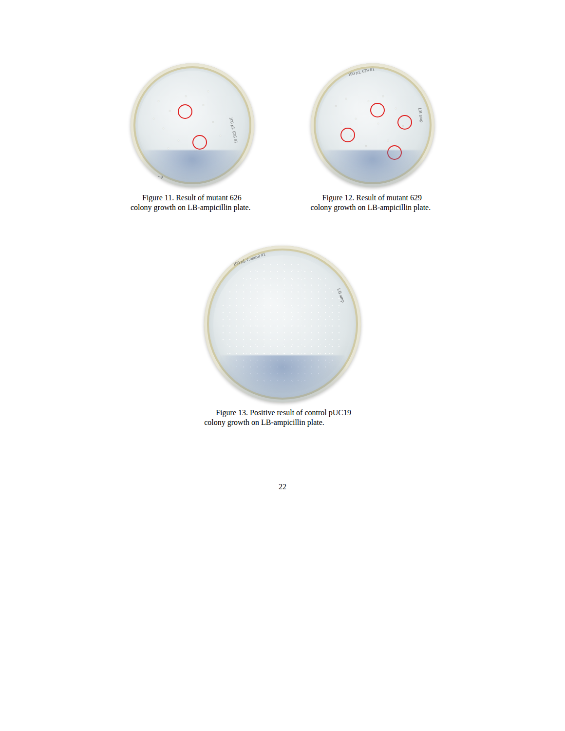100 µL 626 #1 LB amp
Figure 11. Result of mutant 626 colony growth on LB-ampicillin plate.
100 µL 629 #1 LB amp
Figure 12. Result of mutant 629 colony growth on LB-ampicillin plate.
100 µL Control #1 LB amp
Figure 13. Positive result of control pUC19 colony growth on LB-ampicillin plate.
22